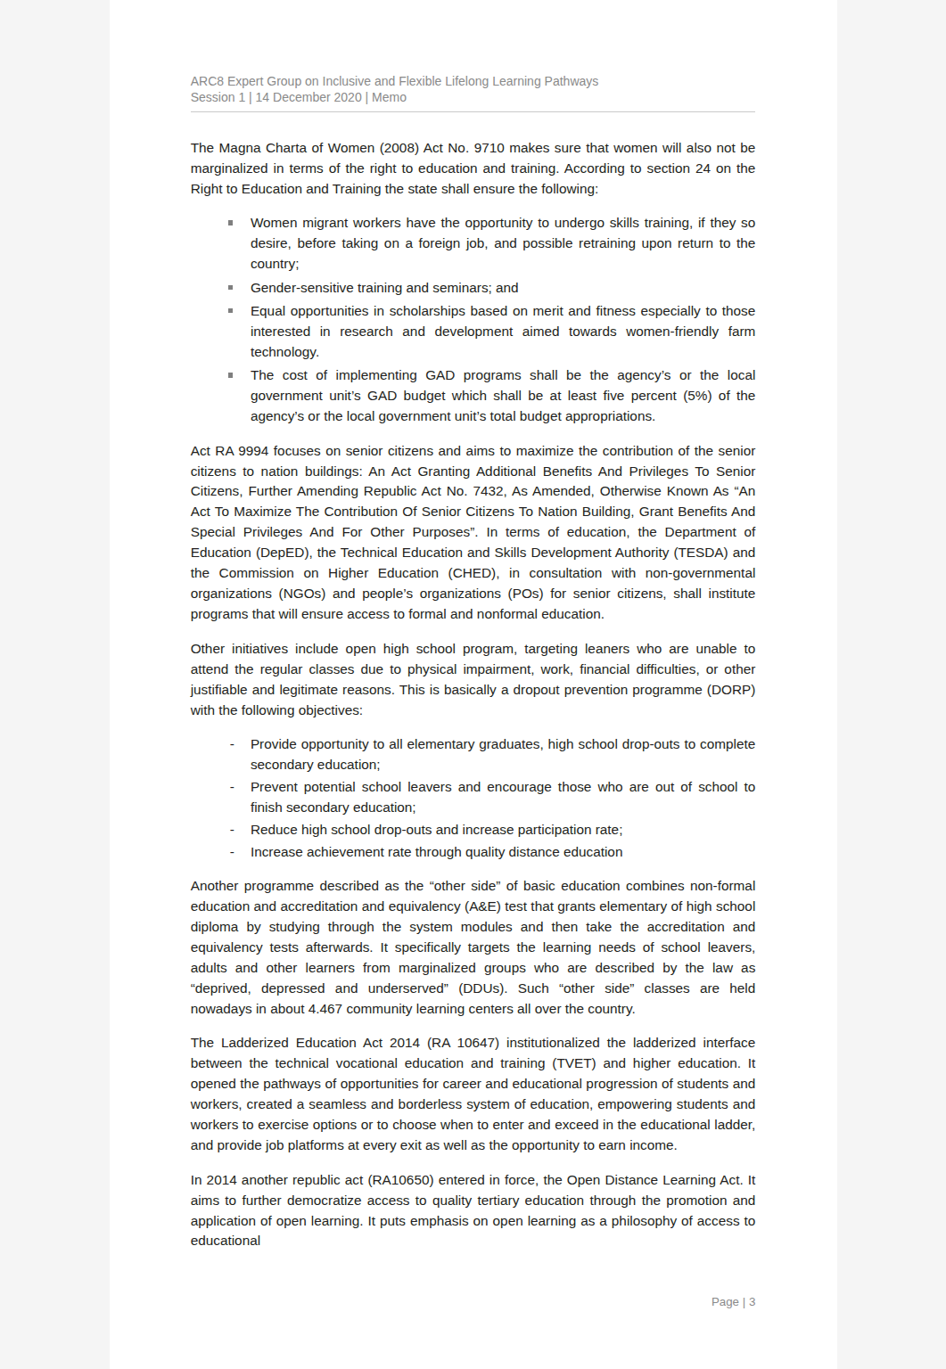ARC8 Expert Group on Inclusive and Flexible Lifelong Learning Pathways
Session 1 | 14 December 2020 | Memo
The Magna Charta of Women (2008) Act No. 9710 makes sure that women will also not be marginalized in terms of the right to education and training. According to section 24 on the Right to Education and Training the state shall ensure the following:
Women migrant workers have the opportunity to undergo skills training, if they so desire, before taking on a foreign job, and possible retraining upon return to the country;
Gender-sensitive training and seminars; and
Equal opportunities in scholarships based on merit and fitness especially to those interested in research and development aimed towards women-friendly farm technology.
The cost of implementing GAD programs shall be the agency’s or the local government unit’s GAD budget which shall be at least five percent (5%) of the agency’s or the local government unit’s total budget appropriations.
Act RA 9994 focuses on senior citizens and aims to maximize the contribution of the senior citizens to nation buildings: An Act Granting Additional Benefits And Privileges To Senior Citizens, Further Amending Republic Act No. 7432, As Amended, Otherwise Known As “An Act To Maximize The Contribution Of Senior Citizens To Nation Building, Grant Benefits And Special Privileges And For Other Purposes”. In terms of education, the Department of Education (DepED), the Technical Education and Skills Development Authority (TESDA) and the Commission on Higher Education (CHED), in consultation with non-governmental organizations (NGOs) and people’s organizations (POs) for senior citizens, shall institute programs that will ensure access to formal and nonformal education.
Other initiatives include open high school program, targeting leaners who are unable to attend the regular classes due to physical impairment, work, financial difficulties, or other justifiable and legitimate reasons. This is basically a dropout prevention programme (DORP) with the following objectives:
Provide opportunity to all elementary graduates, high school drop-outs to complete secondary education;
Prevent potential school leavers and encourage those who are out of school to finish secondary education;
Reduce high school drop-outs and increase participation rate;
Increase achievement rate through quality distance education
Another programme described as the “other side” of basic education combines non-formal education and accreditation and equivalency (A&E) test that grants elementary of high school diploma by studying through the system modules and then take the accreditation and equivalency tests afterwards. It specifically targets the learning needs of school leavers, adults and other learners from marginalized groups who are described by the law as “deprived, depressed and underserved” (DDUs). Such “other side” classes are held nowadays in about 4.467 community learning centers all over the country.
The Ladderized Education Act 2014 (RA 10647) institutionalized the ladderized interface between the technical vocational education and training (TVET) and higher education. It opened the pathways of opportunities for career and educational progression of students and workers, created a seamless and borderless system of education, empowering students and workers to exercise options or to choose when to enter and exceed in the educational ladder, and provide job platforms at every exit as well as the opportunity to earn income.
In 2014 another republic act (RA10650) entered in force, the Open Distance Learning Act. It aims to further democratize access to quality tertiary education through the promotion and application of open learning. It puts emphasis on open learning as a philosophy of access to educational
Page | 3